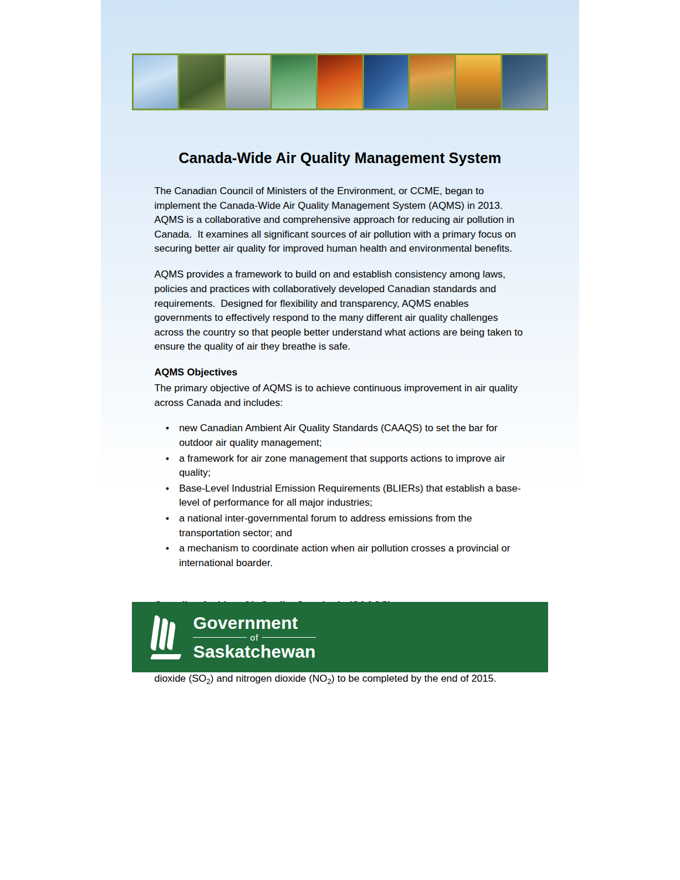Canada-Wide Air Quality Management System
The Canadian Council of Ministers of the Environment, or CCME, began to implement the Canada-Wide Air Quality Management System (AQMS) in 2013. AQMS is a collaborative and comprehensive approach for reducing air pollution in Canada. It examines all significant sources of air pollution with a primary focus on securing better air quality for improved human health and environmental benefits.
AQMS provides a framework to build on and establish consistency among laws, policies and practices with collaboratively developed Canadian standards and requirements. Designed for flexibility and transparency, AQMS enables governments to effectively respond to the many different air quality challenges across the country so that people better understand what actions are being taken to ensure the quality of air they breathe is safe.
AQMS Objectives
The primary objective of AQMS is to achieve continuous improvement in air quality across Canada and includes:
new Canadian Ambient Air Quality Standards (CAAQS) to set the bar for outdoor air quality management;
a framework for air zone management that supports actions to improve air quality;
Base-Level Industrial Emission Requirements (BLIERs) that establish a base-level of performance for all major industries;
a national inter-governmental forum to address emissions from the transportation sector; and
a mechanism to coordinate action when air pollution crosses a provincial or international boarder.
Canadian Ambient Air Quality Standards (CAAQS)
Outdoor air quality criteria, known as CAAQS, help air management zones determine how much and how urgently they need to act to improve air quality. Standards for fine particulate matter (PM2.5) and ozone (O3) have been developed at the national level. CAAQS are in the process of being developed for sulphur dioxide (SO2) and nitrogen dioxide (NO2) to be completed by the end of 2015.
Government
of
Saskatchewan